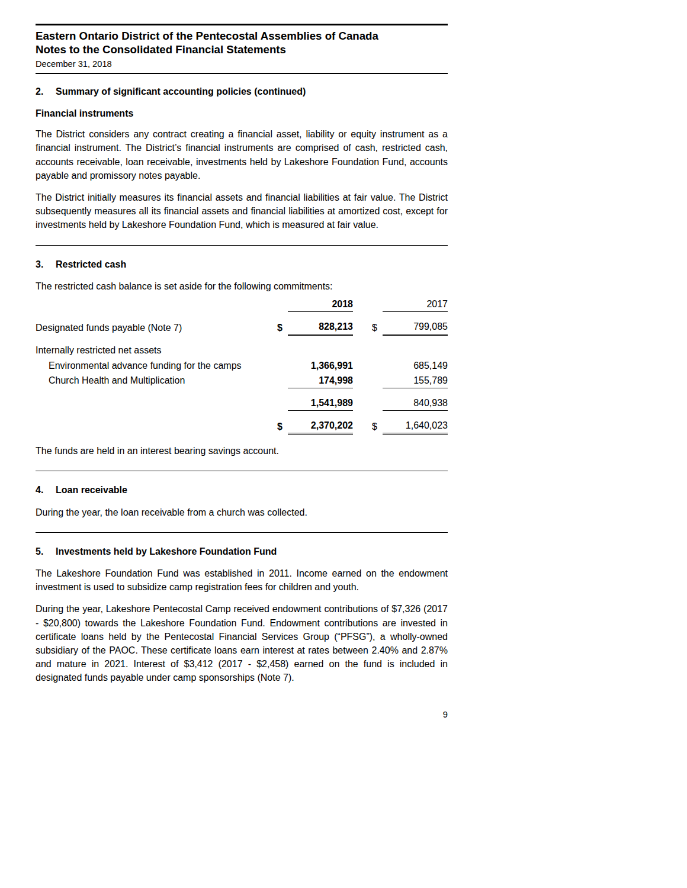Eastern Ontario District of the Pentecostal Assemblies of Canada
Notes to the Consolidated Financial Statements
December 31, 2018
2. Summary of significant accounting policies (continued)
Financial instruments
The District considers any contract creating a financial asset, liability or equity instrument as a financial instrument. The District’s financial instruments are comprised of cash, restricted cash, accounts receivable, loan receivable, investments held by Lakeshore Foundation Fund, accounts payable and promissory notes payable.
The District initially measures its financial assets and financial liabilities at fair value. The District subsequently measures all its financial assets and financial liabilities at amortized cost, except for investments held by Lakeshore Foundation Fund, which is measured at fair value.
3. Restricted cash
The restricted cash balance is set aside for the following commitments:
| | | 2018 | | | 2017 |
| Designated funds payable (Note 7) | $ | 828,213 | | $ | 799,085 |
| Internally restricted net assets | | | | | |
| Environmental advance funding for the camps | | 1,366,991 | | | 685,149 |
| Church Health and Multiplication | | 174,998 | | | 155,789 |
| | | 1,541,989 | | | 840,938 |
| | $ | 2,370,202 | | $ | 1,640,023 |
The funds are held in an interest bearing savings account.
4. Loan receivable
During the year, the loan receivable from a church was collected.
5. Investments held by Lakeshore Foundation Fund
The Lakeshore Foundation Fund was established in 2011. Income earned on the endowment investment is used to subsidize camp registration fees for children and youth.
During the year, Lakeshore Pentecostal Camp received endowment contributions of $7,326 (2017 - $20,800) towards the Lakeshore Foundation Fund. Endowment contributions are invested in certificate loans held by the Pentecostal Financial Services Group (“PFSG”), a wholly-owned subsidiary of the PAOC. These certificate loans earn interest at rates between 2.40% and 2.87% and mature in 2021. Interest of $3,412 (2017 - $2,458) earned on the fund is included in designated funds payable under camp sponsorships (Note 7).
9